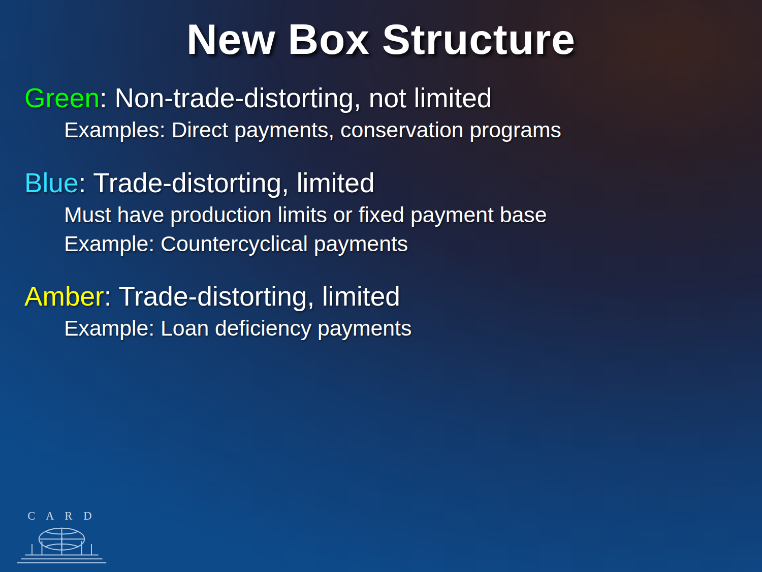New Box Structure
Green: Non-trade-distorting, not limited
Examples: Direct payments, conservation programs
Blue: Trade-distorting, limited
Must have production limits or fixed payment base
Example: Countercyclical payments
Amber: Trade-distorting, limited
Example: Loan deficiency payments
C A R D